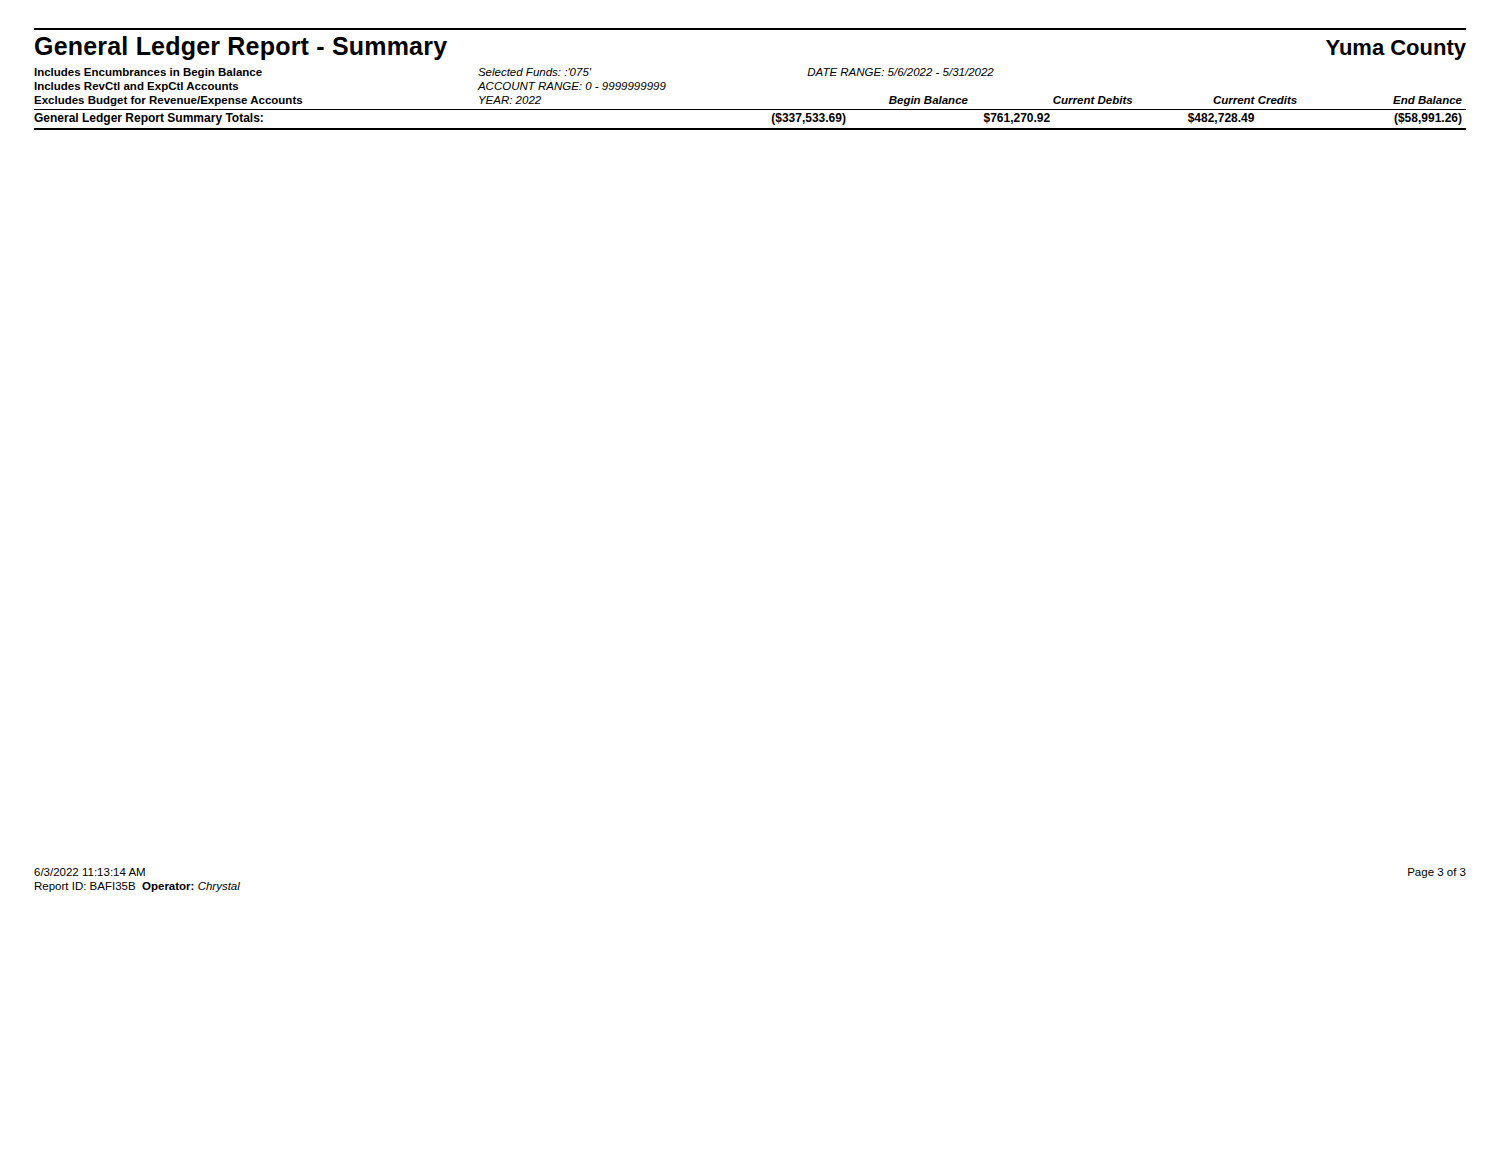General Ledger Report - Summary
Yuma County
| Includes Encumbrances in Begin Balance | Selected Funds: :'075' | DATE RANGE: 5/6/2022 - 5/31/2022 |
| Includes RevCtl and ExpCtl Accounts | ACCOUNT RANGE: 0 - 9999999999 | | | | |
| Excludes Budget for Revenue/Expense Accounts | YEAR: 2022 | Begin Balance | Current Debits | Current Credits | End Balance |
| General Ledger Report Summary Totals: | ($337,533.69) | $761,270.92 | $482,728.49 | ($58,991.26) |
6/3/2022 11:13:14 AM Page 3 of 3
Report ID: BAFI35B Operator: Chrystal